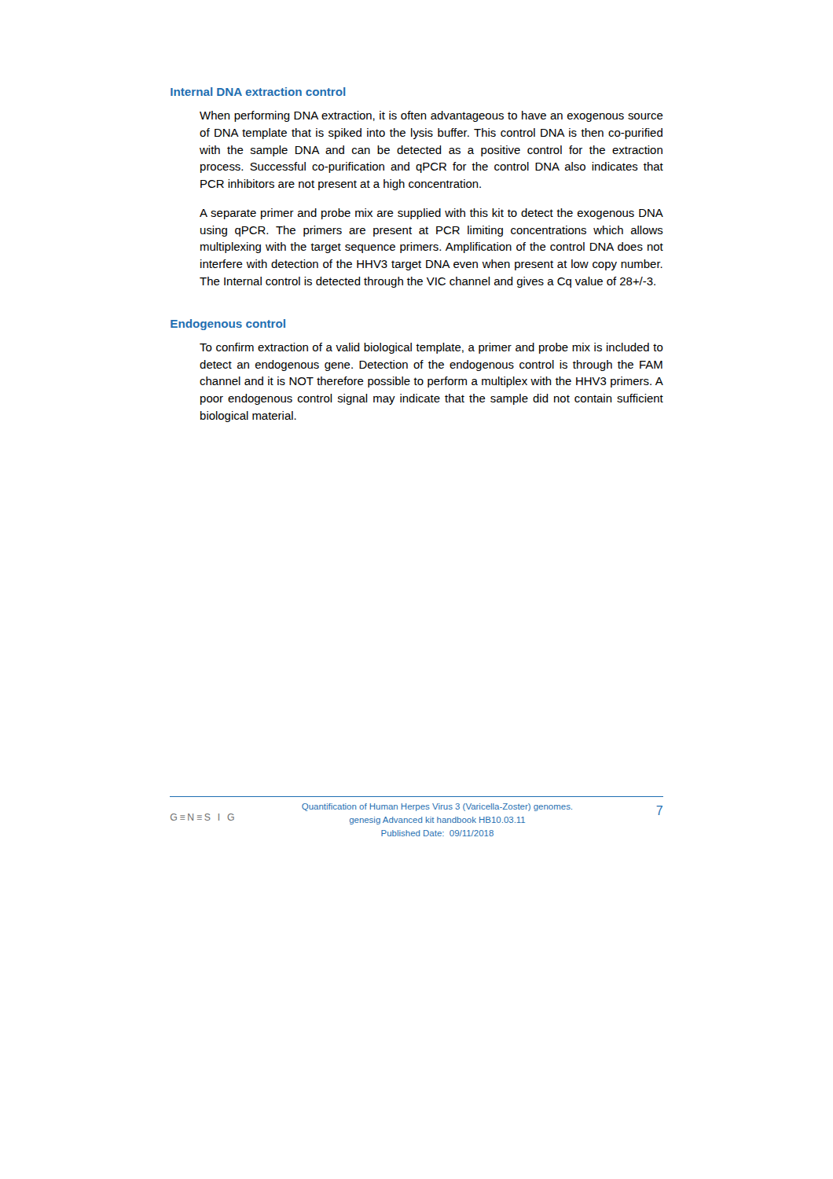Internal DNA extraction control
When performing DNA extraction, it is often advantageous to have an exogenous source of DNA template that is spiked into the lysis buffer. This control DNA is then co-purified with the sample DNA and can be detected as a positive control for the extraction process. Successful co-purification and qPCR for the control DNA also indicates that PCR inhibitors are not present at a high concentration.
A separate primer and probe mix are supplied with this kit to detect the exogenous DNA using qPCR. The primers are present at PCR limiting concentrations which allows multiplexing with the target sequence primers. Amplification of the control DNA does not interfere with detection of the HHV3 target DNA even when present at low copy number. The Internal control is detected through the VIC channel and gives a Cq value of 28+/-3.
Endogenous control
To confirm extraction of a valid biological template, a primer and probe mix is included to detect an endogenous gene. Detection of the endogenous control is through the FAM channel and it is NOT therefore possible to perform a multiplex with the HHV3 primers. A poor endogenous control signal may indicate that the sample did not contain sufficient biological material.
G≡N≡S I G
Quantification of Human Herpes Virus 3 (Varicella-Zoster) genomes.
genesig Advanced kit handbook HB10.03.11
Published Date: 09/11/2018
7